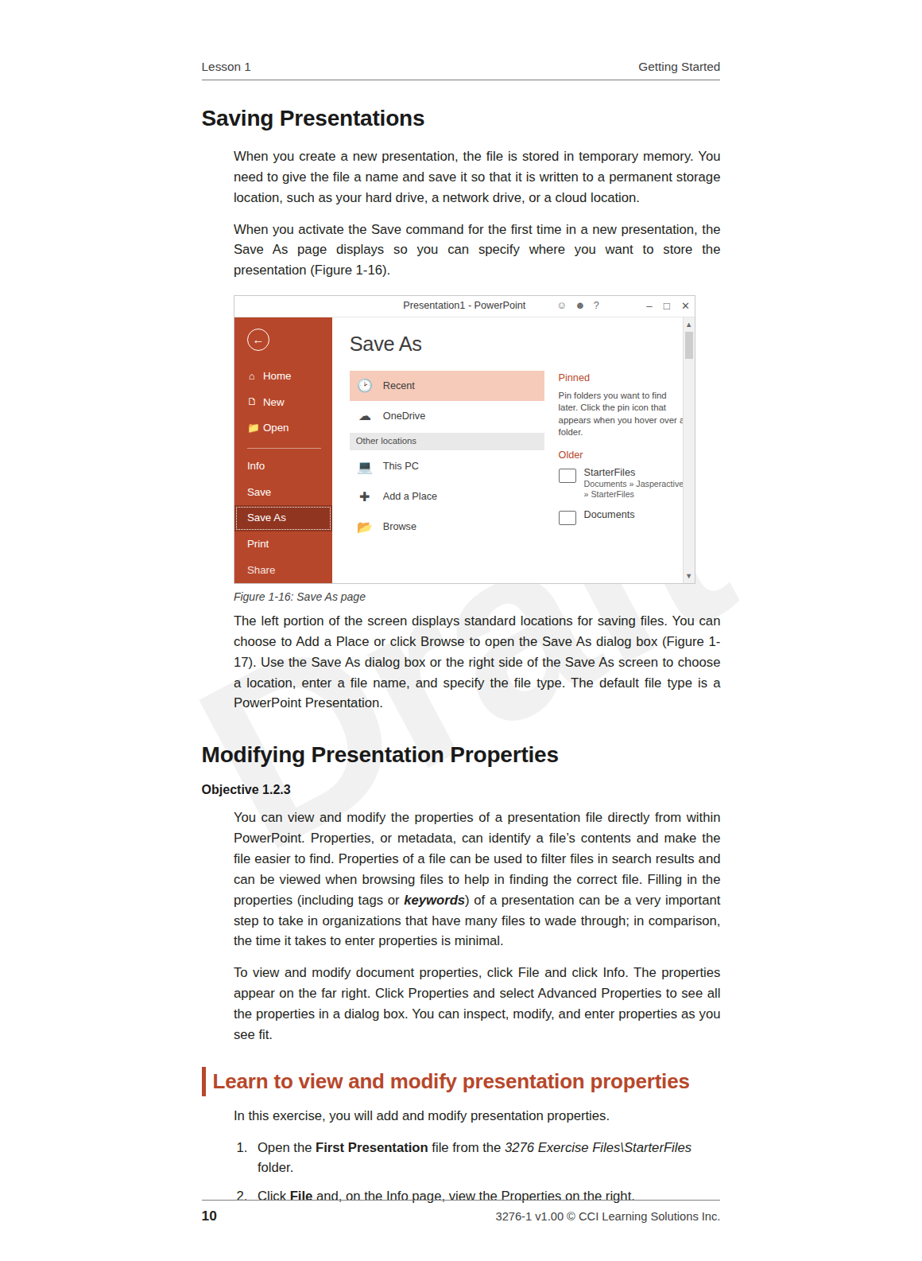Draft
Lesson 1
Getting Started
Saving Presentations
When you create a new presentation, the file is stored in temporary memory. You need to give the file a name and save it so that it is written to a permanent storage location, such as your hard drive, a network drive, or a cloud location.
When you activate the Save command for the first time in a new presentation, the Save As page displays so you can specify where you want to store the presentation (Figure 1-16).
Presentation1 - PowerPoint ☺ ☻ ? – □ ✕
←
⌂ Home
🗋 New
📁 Open
Info
Save
Save As
Print
Share
Save As
🕑 Recent
☁ OneDrive
Other locations
💻 This PC
✚ Add a Place
📂 Browse
Pinned
Pin folders you want to find later. Click the pin icon that appears when you hover over a folder.
Older
StarterFiles
Documents » Jasperactive » StarterFiles
Documents
▲
▼
Figure 1-16: Save As page
The left portion of the screen displays standard locations for saving files. You can choose to Add a Place or click Browse to open the Save As dialog box (Figure 1-17). Use the Save As dialog box or the right side of the Save As screen to choose a location, enter a file name, and specify the file type. The default file type is a PowerPoint Presentation.
Modifying Presentation Properties
Objective 1.2.3
You can view and modify the properties of a presentation file directly from within PowerPoint. Properties, or metadata, can identify a file’s contents and make the file easier to find. Properties of a file can be used to filter files in search results and can be viewed when browsing files to help in finding the correct file. Filling in the properties (including tags or keywords) of a presentation can be a very important step to take in organizations that have many files to wade through; in comparison, the time it takes to enter properties is minimal.
To view and modify document properties, click File and click Info. The properties appear on the far right. Click Properties and select Advanced Properties to see all the properties in a dialog box. You can inspect, modify, and enter properties as you see fit.
Learn to view and modify presentation properties
In this exercise, you will add and modify presentation properties.
Open the First Presentation file from the 3276 Exercise Files\StarterFiles folder.
Click File and, on the Info page, view the Properties on the right.
10
3276-1 v1.00 © CCI Learning Solutions Inc.